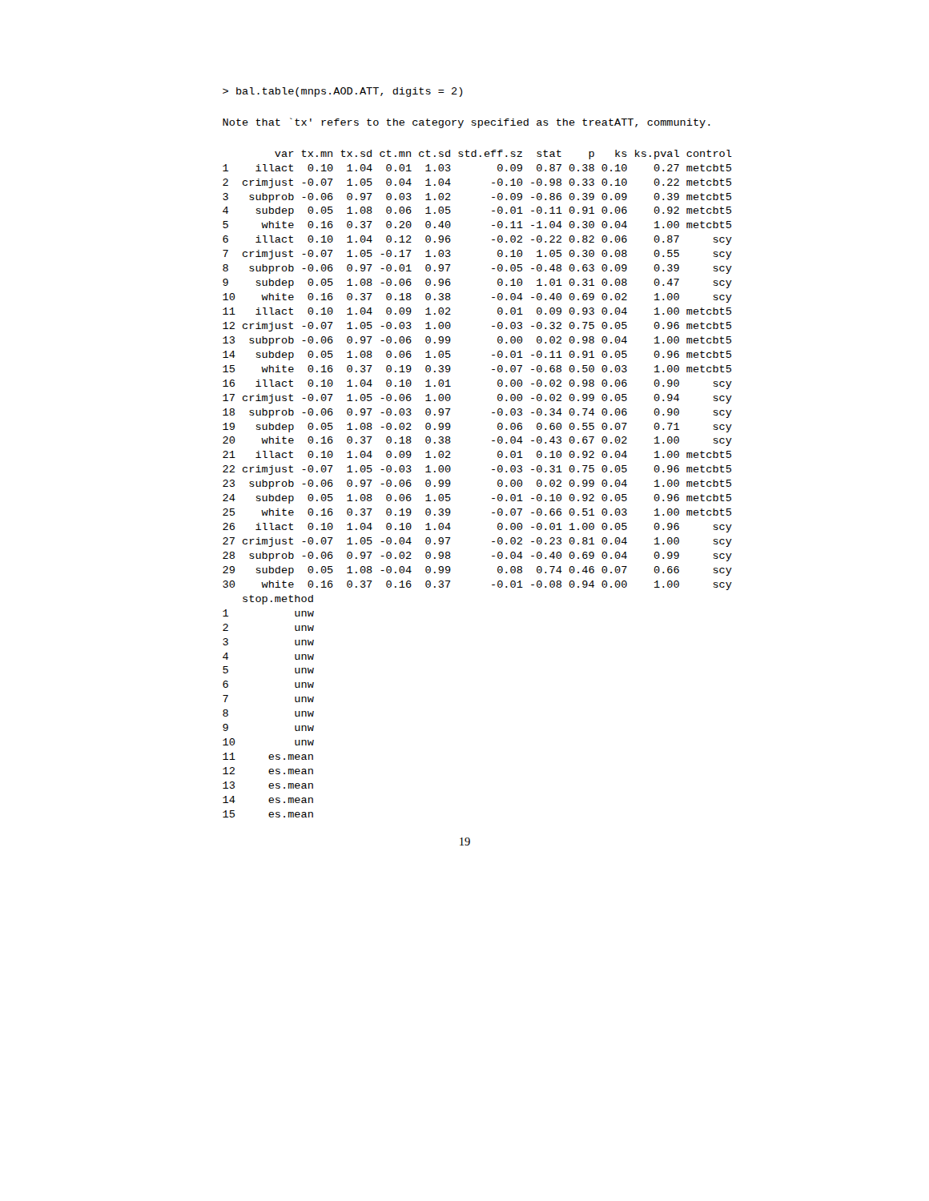> bal.table(mnps.AOD.ATT, digits = 2)
Note that `tx' refers to the category specified as the treatATT, community.
        var tx.mn tx.sd ct.mn ct.sd std.eff.sz  stat    p   ks ks.pval control
1    illact  0.10  1.04  0.01  1.03       0.09  0.87 0.38 0.10    0.27 metcbt5
2  crimjust -0.07  1.05  0.04  1.04      -0.10 -0.98 0.33 0.10    0.22 metcbt5
3   subprob -0.06  0.97  0.03  1.02      -0.09 -0.86 0.39 0.09    0.39 metcbt5
4    subdep  0.05  1.08  0.06  1.05      -0.01 -0.11 0.91 0.06    0.92 metcbt5
5     white  0.16  0.37  0.20  0.40      -0.11 -1.04 0.30 0.04    1.00 metcbt5
6    illact  0.10  1.04  0.12  0.96      -0.02 -0.22 0.82 0.06    0.87     scy
7  crimjust -0.07  1.05 -0.17  1.03       0.10  1.05 0.30 0.08    0.55     scy
8   subprob -0.06  0.97 -0.01  0.97      -0.05 -0.48 0.63 0.09    0.39     scy
9    subdep  0.05  1.08 -0.06  0.96       0.10  1.01 0.31 0.08    0.47     scy
10    white  0.16  0.37  0.18  0.38      -0.04 -0.40 0.69 0.02    1.00     scy
11   illact  0.10  1.04  0.09  1.02       0.01  0.09 0.93 0.04    1.00 metcbt5
12 crimjust -0.07  1.05 -0.03  1.00      -0.03 -0.32 0.75 0.05    0.96 metcbt5
13  subprob -0.06  0.97 -0.06  0.99       0.00  0.02 0.98 0.04    1.00 metcbt5
14   subdep  0.05  1.08  0.06  1.05      -0.01 -0.11 0.91 0.05    0.96 metcbt5
15    white  0.16  0.37  0.19  0.39      -0.07 -0.68 0.50 0.03    1.00 metcbt5
16   illact  0.10  1.04  0.10  1.01       0.00 -0.02 0.98 0.06    0.90     scy
17 crimjust -0.07  1.05 -0.06  1.00       0.00 -0.02 0.99 0.05    0.94     scy
18  subprob -0.06  0.97 -0.03  0.97      -0.03 -0.34 0.74 0.06    0.90     scy
19   subdep  0.05  1.08 -0.02  0.99       0.06  0.60 0.55 0.07    0.71     scy
20    white  0.16  0.37  0.18  0.38      -0.04 -0.43 0.67 0.02    1.00     scy
21   illact  0.10  1.04  0.09  1.02       0.01  0.10 0.92 0.04    1.00 metcbt5
22 crimjust -0.07  1.05 -0.03  1.00      -0.03 -0.31 0.75 0.05    0.96 metcbt5
23  subprob -0.06  0.97 -0.06  0.99       0.00  0.02 0.99 0.04    1.00 metcbt5
24   subdep  0.05  1.08  0.06  1.05      -0.01 -0.10 0.92 0.05    0.96 metcbt5
25    white  0.16  0.37  0.19  0.39      -0.07 -0.66 0.51 0.03    1.00 metcbt5
26   illact  0.10  1.04  0.10  1.04       0.00 -0.01 1.00 0.05    0.96     scy
27 crimjust -0.07  1.05 -0.04  0.97      -0.02 -0.23 0.81 0.04    1.00     scy
28  subprob -0.06  0.97 -0.02  0.98      -0.04 -0.40 0.69 0.04    0.99     scy
29   subdep  0.05  1.08 -0.04  0.99       0.08  0.74 0.46 0.07    0.66     scy
30    white  0.16  0.37  0.16  0.37      -0.01 -0.08 0.94 0.00    1.00     scy
   stop.method
1          unw
2          unw
3          unw
4          unw
5          unw
6          unw
7          unw
8          unw
9          unw
10         unw
11     es.mean
12     es.mean
13     es.mean
14     es.mean
15     es.mean
19